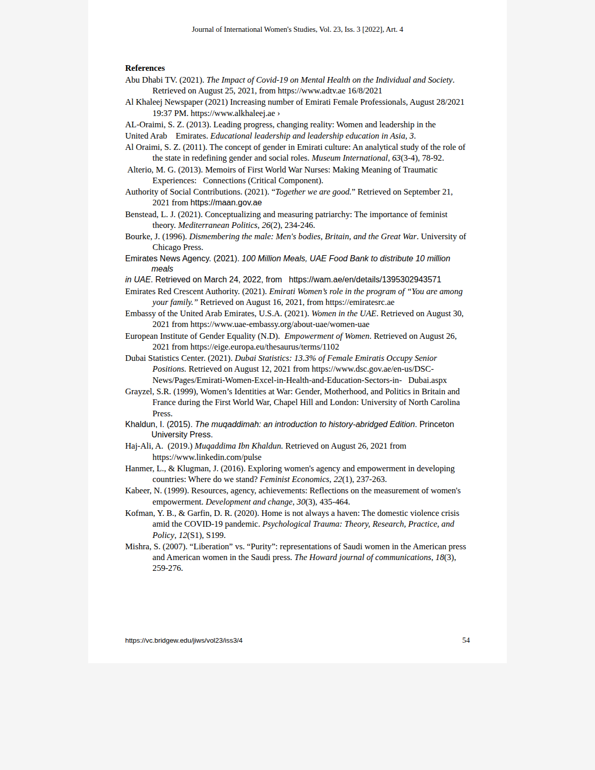Journal of International Women's Studies, Vol. 23, Iss. 3 [2022], Art. 4
References
Abu Dhabi TV. (2021). The Impact of Covid-19 on Mental Health on the Individual and Society. Retrieved on August 25, 2021, from https://www.adtv.ae 16/8/2021
Al Khaleej Newspaper (2021) Increasing number of Emirati Female Professionals, August 28/2021 19:37 PM. https://www.alkhaleej.ae ›
AL-Oraimi, S. Z. (2013). Leading progress, changing reality: Women and leadership in the
United Arab Emirates. Educational leadership and leadership education in Asia, 3.
Al Oraimi, S. Z. (2011). The concept of gender in Emirati culture: An analytical study of the role of the state in redefining gender and social roles. Museum International, 63(3-4), 78-92.
Alterio, M. G. (2013). Memoirs of First World War Nurses: Making Meaning of Traumatic Experiences: Connections (Critical Component).
Authority of Social Contributions. (2021). “Together we are good.” Retrieved on September 21, 2021 from https://maan.gov.ae
Benstead, L. J. (2021). Conceptualizing and measuring patriarchy: The importance of feminist theory. Mediterranean Politics, 26(2), 234-246.
Bourke, J. (1996). Dismembering the male: Men's bodies, Britain, and the Great War. University of Chicago Press.
Emirates News Agency. (2021). 100 Million Meals, UAE Food Bank to distribute 10 million meals
in UAE. Retrieved on March 24, 2022, from https://wam.ae/en/details/1395302943571
Emirates Red Crescent Authority. (2021). Emirati Women’s role in the program of “You are among your family.” Retrieved on August 16, 2021, from https://emiratesrc.ae
Embassy of the United Arab Emirates, U.S.A. (2021). Women in the UAE. Retrieved on August 30, 2021 from https://www.uae-embassy.org/about-uae/women-uae
European Institute of Gender Equality (N.D). Empowerment of Women. Retrieved on August 26, 2021 from https://eige.europa.eu/thesaurus/terms/1102
Dubai Statistics Center. (2021). Dubai Statistics: 13.3% of Female Emiratis Occupy Senior Positions. Retrieved on August 12, 2021 from https://www.dsc.gov.ae/en-us/DSC-News/Pages/Emirati-Women-Excel-in-Health-and-Education-Sectors-in- Dubai.aspx
Grayzel, S.R. (1999), Women’s Identities at War: Gender, Motherhood, and Politics in Britain and France during the First World War, Chapel Hill and London: University of North Carolina Press.
Khaldun, I. (2015). The muqaddimah: an introduction to history-abridged Edition. Princeton University Press.
Haj-Ali, A. (2019.) Muqaddima Ibn Khaldun. Retrieved on August 26, 2021 from https://www.linkedin.com/pulse
Hanmer, L., & Klugman, J. (2016). Exploring women's agency and empowerment in developing countries: Where do we stand? Feminist Economics, 22(1), 237-263.
Kabeer, N. (1999). Resources, agency, achievements: Reflections on the measurement of women's empowerment. Development and change, 30(3), 435-464.
Kofman, Y. B., & Garfin, D. R. (2020). Home is not always a haven: The domestic violence crisis amid the COVID-19 pandemic. Psychological Trauma: Theory, Research, Practice, and Policy, 12(S1), S199.
Mishra, S. (2007). “Liberation” vs. “Purity”: representations of Saudi women in the American press and American women in the Saudi press. The Howard journal of communications, 18(3), 259-276.
https://vc.bridgew.edu/jiws/vol23/iss3/4 54